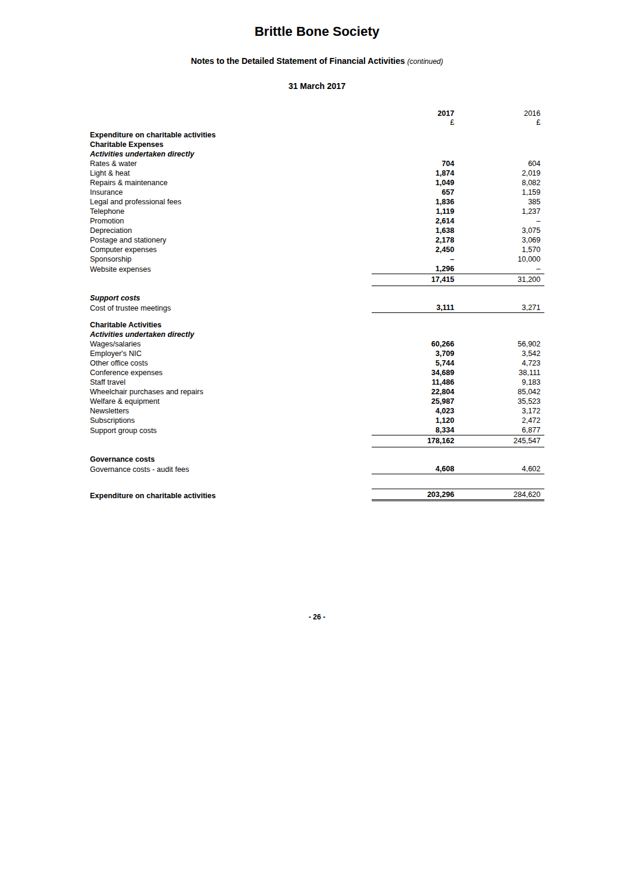Brittle Bone Society
Notes to the Detailed Statement of Financial Activities (continued)
31 March 2017
| | 2017 | 2016 |
| | £ | £ |
| Expenditure on charitable activities | | |
| Charitable Expenses | | |
| Activities undertaken directly | | |
| Rates & water | 704 | 604 |
| Light & heat | 1,874 | 2,019 |
| Repairs & maintenance | 1,049 | 8,082 |
| Insurance | 657 | 1,159 |
| Legal and professional fees | 1,836 | 385 |
| Telephone | 1,119 | 1,237 |
| Promotion | 2,614 | – |
| Depreciation | 1,638 | 3,075 |
| Postage and stationery | 2,178 | 3,069 |
| Computer expenses | 2,450 | 1,570 |
| Sponsorship | – | 10,000 |
| Website expenses | 1,296 | – |
| | 17,415 | 31,200 |
| Support costs | | |
| Cost of trustee meetings | 3,111 | 3,271 |
| Charitable Activities | | |
| Activities undertaken directly | | |
| Wages/salaries | 60,266 | 56,902 |
| Employer's NIC | 3,709 | 3,542 |
| Other office costs | 5,744 | 4,723 |
| Conference expenses | 34,689 | 38,111 |
| Staff travel | 11,486 | 9,183 |
| Wheelchair purchases and repairs | 22,804 | 85,042 |
| Welfare & equipment | 25,987 | 35,523 |
| Newsletters | 4,023 | 3,172 |
| Subscriptions | 1,120 | 2,472 |
| Support group costs | 8,334 | 6,877 |
| | 178,162 | 245,547 |
| Governance costs | | |
| Governance costs - audit fees | 4,608 | 4,602 |
| Expenditure on charitable activities | 203,296 | 284,620 |
- 26 -